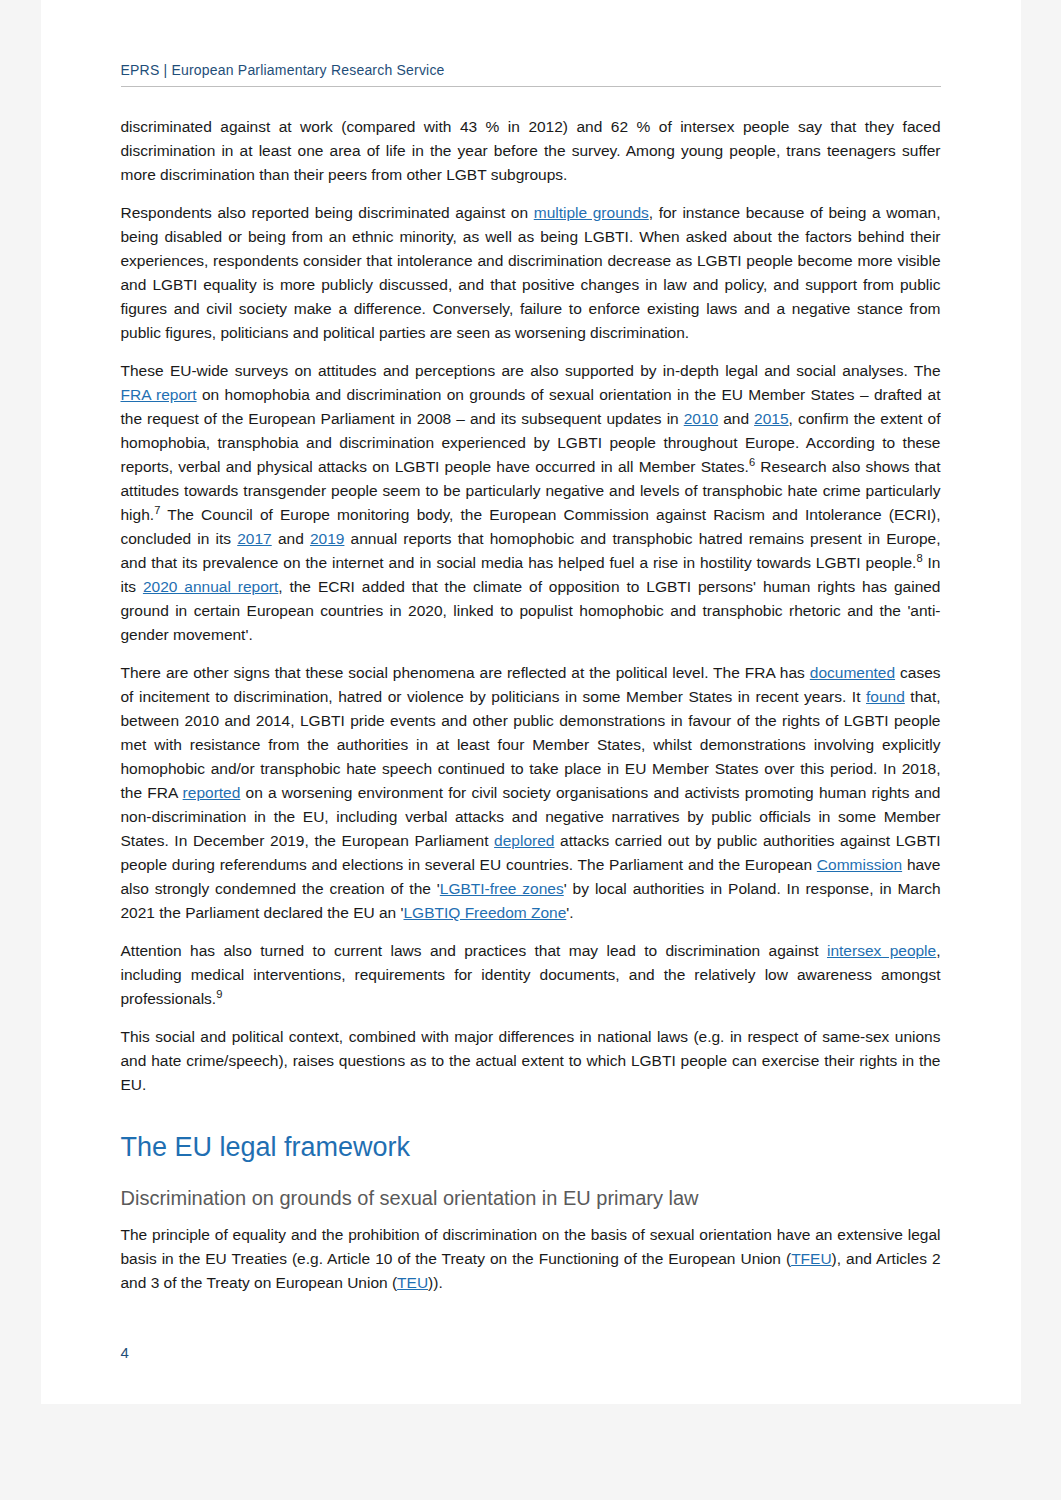EPRS | European Parliamentary Research Service
discriminated against at work (compared with 43 % in 2012) and 62 % of intersex people say that they faced discrimination in at least one area of life in the year before the survey. Among young people, trans teenagers suffer more discrimination than their peers from other LGBT subgroups.
Respondents also reported being discriminated against on multiple grounds, for instance because of being a woman, being disabled or being from an ethnic minority, as well as being LGBTI. When asked about the factors behind their experiences, respondents consider that intolerance and discrimination decrease as LGBTI people become more visible and LGBTI equality is more publicly discussed, and that positive changes in law and policy, and support from public figures and civil society make a difference. Conversely, failure to enforce existing laws and a negative stance from public figures, politicians and political parties are seen as worsening discrimination.
These EU-wide surveys on attitudes and perceptions are also supported by in-depth legal and social analyses. The FRA report on homophobia and discrimination on grounds of sexual orientation in the EU Member States – drafted at the request of the European Parliament in 2008 – and its subsequent updates in 2010 and 2015, confirm the extent of homophobia, transphobia and discrimination experienced by LGBTI people throughout Europe. According to these reports, verbal and physical attacks on LGBTI people have occurred in all Member States.6 Research also shows that attitudes towards transgender people seem to be particularly negative and levels of transphobic hate crime particularly high.7 The Council of Europe monitoring body, the European Commission against Racism and Intolerance (ECRI), concluded in its 2017 and 2019 annual reports that homophobic and transphobic hatred remains present in Europe, and that its prevalence on the internet and in social media has helped fuel a rise in hostility towards LGBTI people.8 In its 2020 annual report, the ECRI added that the climate of opposition to LGBTI persons' human rights has gained ground in certain European countries in 2020, linked to populist homophobic and transphobic rhetoric and the 'anti-gender movement'.
There are other signs that these social phenomena are reflected at the political level. The FRA has documented cases of incitement to discrimination, hatred or violence by politicians in some Member States in recent years. It found that, between 2010 and 2014, LGBTI pride events and other public demonstrations in favour of the rights of LGBTI people met with resistance from the authorities in at least four Member States, whilst demonstrations involving explicitly homophobic and/or transphobic hate speech continued to take place in EU Member States over this period. In 2018, the FRA reported on a worsening environment for civil society organisations and activists promoting human rights and non-discrimination in the EU, including verbal attacks and negative narratives by public officials in some Member States. In December 2019, the European Parliament deplored attacks carried out by public authorities against LGBTI people during referendums and elections in several EU countries. The Parliament and the European Commission have also strongly condemned the creation of the 'LGBTI-free zones' by local authorities in Poland. In response, in March 2021 the Parliament declared the EU an 'LGBTIQ Freedom Zone'.
Attention has also turned to current laws and practices that may lead to discrimination against intersex people, including medical interventions, requirements for identity documents, and the relatively low awareness amongst professionals.9
This social and political context, combined with major differences in national laws (e.g. in respect of same-sex unions and hate crime/speech), raises questions as to the actual extent to which LGBTI people can exercise their rights in the EU.
The EU legal framework
Discrimination on grounds of sexual orientation in EU primary law
The principle of equality and the prohibition of discrimination on the basis of sexual orientation have an extensive legal basis in the EU Treaties (e.g. Article 10 of the Treaty on the Functioning of the European Union (TFEU), and Articles 2 and 3 of the Treaty on European Union (TEU)).
4